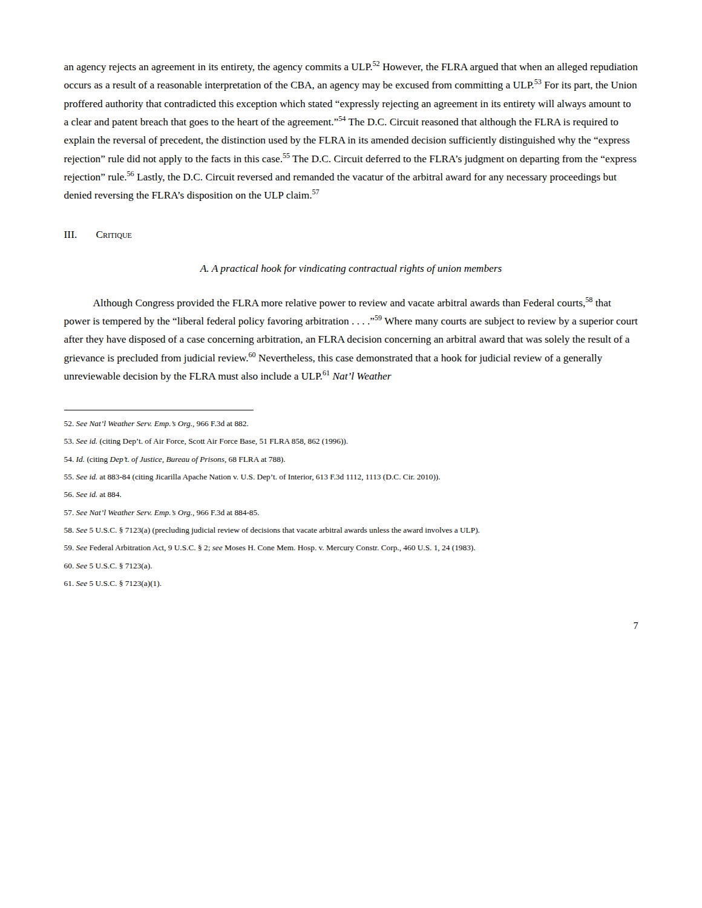an agency rejects an agreement in its entirety, the agency commits a ULP.52 However, the FLRA argued that when an alleged repudiation occurs as a result of a reasonable interpretation of the CBA, an agency may be excused from committing a ULP.53 For its part, the Union proffered authority that contradicted this exception which stated “expressly rejecting an agreement in its entirety will always amount to a clear and patent breach that goes to the heart of the agreement.”54 The D.C. Circuit reasoned that although the FLRA is required to explain the reversal of precedent, the distinction used by the FLRA in its amended decision sufficiently distinguished why the “express rejection” rule did not apply to the facts in this case.55 The D.C. Circuit deferred to the FLRA’s judgment on departing from the “express rejection” rule.56 Lastly, the D.C. Circuit reversed and remanded the vacatur of the arbitral award for any necessary proceedings but denied reversing the FLRA’s disposition on the ULP claim.57
III. Critique
A. A practical hook for vindicating contractual rights of union members
Although Congress provided the FLRA more relative power to review and vacate arbitral awards than Federal courts,58 that power is tempered by the “liberal federal policy favoring arbitration . . . .”59 Where many courts are subject to review by a superior court after they have disposed of a case concerning arbitration, an FLRA decision concerning an arbitral award that was solely the result of a grievance is precluded from judicial review.60 Nevertheless, this case demonstrated that a hook for judicial review of a generally unreviewable decision by the FLRA must also include a ULP.61 Nat’l Weather
52. See Nat’l Weather Serv. Emp.’s Org., 966 F.3d at 882.
53. See id. (citing Dep’t. of Air Force, Scott Air Force Base, 51 FLRA 858, 862 (1996)).
54. Id. (citing Dep’t. of Justice, Bureau of Prisons, 68 FLRA at 788).
55. See id. at 883-84 (citing Jicarilla Apache Nation v. U.S. Dep’t. of Interior, 613 F.3d 1112, 1113 (D.C. Cir. 2010)).
56. See id. at 884.
57. See Nat’l Weather Serv. Emp.’s Org., 966 F.3d at 884-85.
58. See 5 U.S.C. § 7123(a) (precluding judicial review of decisions that vacate arbitral awards unless the award involves a ULP).
59. See Federal Arbitration Act, 9 U.S.C. § 2; see Moses H. Cone Mem. Hosp. v. Mercury Constr. Corp., 460 U.S. 1, 24 (1983).
60. See 5 U.S.C. § 7123(a).
61. See 5 U.S.C. § 7123(a)(1).
7